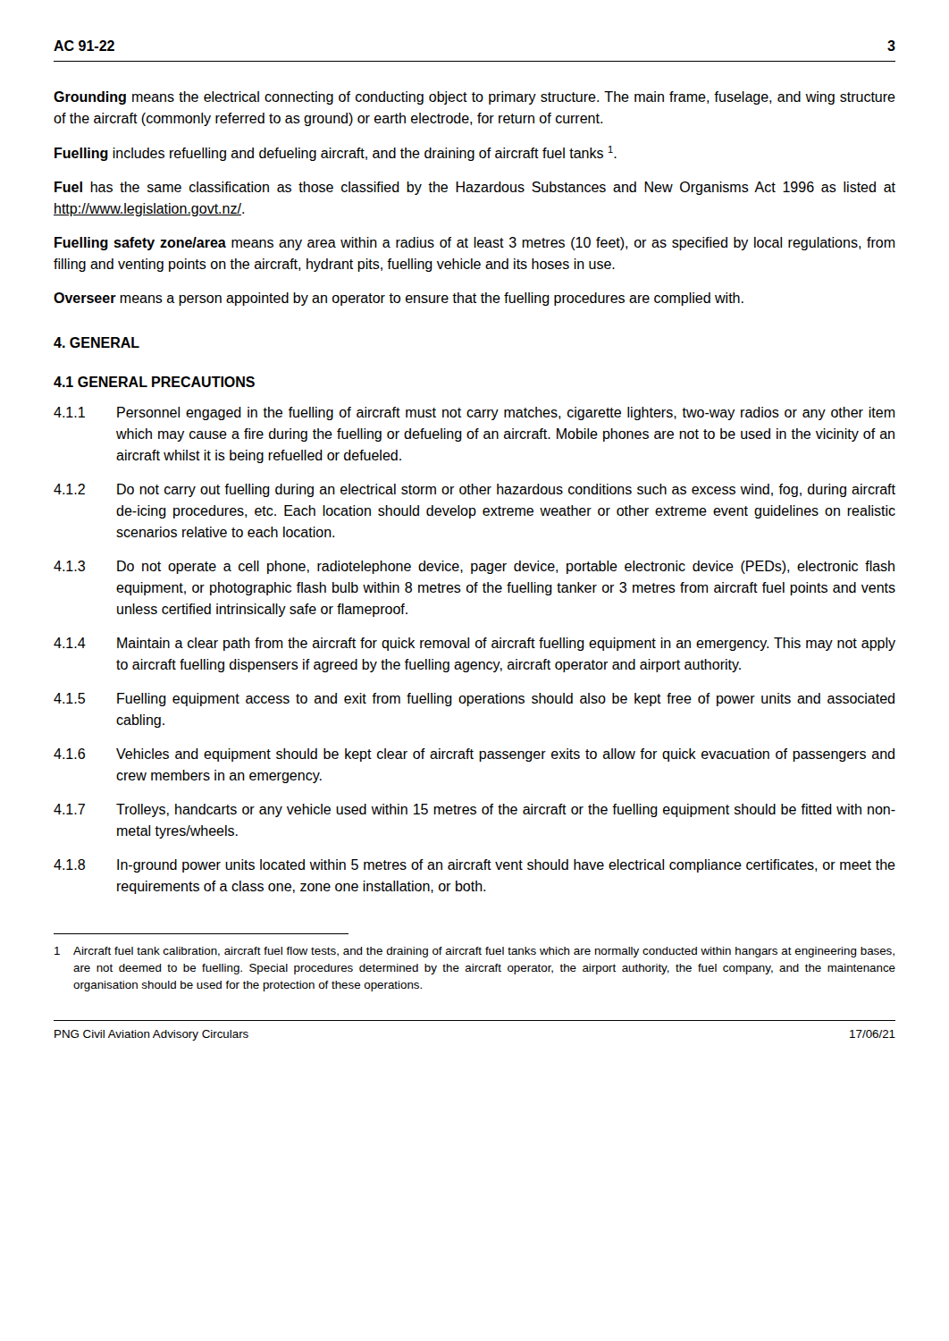AC 91-22 3
Grounding means the electrical connecting of conducting object to primary structure. The main frame, fuselage, and wing structure of the aircraft (commonly referred to as ground) or earth electrode, for return of current.
Fuelling includes refuelling and defueling aircraft, and the draining of aircraft fuel tanks 1.
Fuel has the same classification as those classified by the Hazardous Substances and New Organisms Act 1996 as listed at http://www.legislation.govt.nz/.
Fuelling safety zone/area means any area within a radius of at least 3 metres (10 feet), or as specified by local regulations, from filling and venting points on the aircraft, hydrant pits, fuelling vehicle and its hoses in use.
Overseer means a person appointed by an operator to ensure that the fuelling procedures are complied with.
4. GENERAL
4.1 GENERAL PRECAUTIONS
4.1.1
Personnel engaged in the fuelling of aircraft must not carry matches, cigarette lighters, two-way radios or any other item which may cause a fire during the fuelling or defueling of an aircraft. Mobile phones are not to be used in the vicinity of an aircraft whilst it is being refuelled or defueled.
4.1.2
Do not carry out fuelling during an electrical storm or other hazardous conditions such as excess wind, fog, during aircraft de-icing procedures, etc. Each location should develop extreme weather or other extreme event guidelines on realistic scenarios relative to each location.
4.1.3
Do not operate a cell phone, radiotelephone device, pager device, portable electronic device (PEDs), electronic flash equipment, or photographic flash bulb within 8 metres of the fuelling tanker or 3 metres from aircraft fuel points and vents unless certified intrinsically safe or flameproof.
4.1.4
Maintain a clear path from the aircraft for quick removal of aircraft fuelling equipment in an emergency. This may not apply to aircraft fuelling dispensers if agreed by the fuelling agency, aircraft operator and airport authority.
4.1.5
Fuelling equipment access to and exit from fuelling operations should also be kept free of power units and associated cabling.
4.1.6
Vehicles and equipment should be kept clear of aircraft passenger exits to allow for quick evacuation of passengers and crew members in an emergency.
4.1.7
Trolleys, handcarts or any vehicle used within 15 metres of the aircraft or the fuelling equipment should be fitted with non-metal tyres/wheels.
4.1.8
In-ground power units located within 5 metres of an aircraft vent should have electrical compliance certificates, or meet the requirements of a class one, zone one installation, or both.
1
Aircraft fuel tank calibration, aircraft fuel flow tests, and the draining of aircraft fuel tanks which are normally conducted within hangars at engineering bases, are not deemed to be fuelling. Special procedures determined by the aircraft operator, the airport authority, the fuel company, and the maintenance organisation should be used for the protection of these operations.
PNG Civil Aviation Advisory Circulars 17/06/21